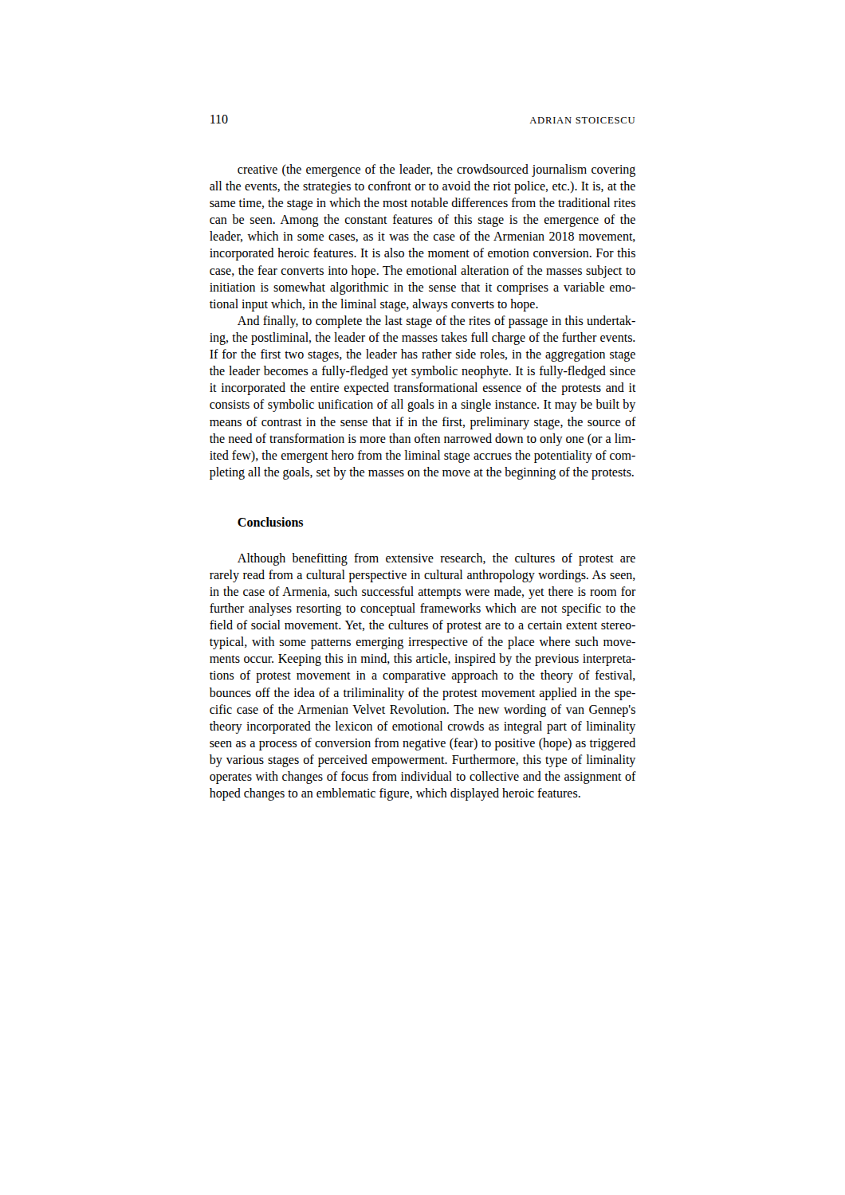110 ADRIAN STOICESCU
creative (the emergence of the leader, the crowdsourced journalism covering all the events, the strategies to confront or to avoid the riot police, etc.). It is, at the same time, the stage in which the most notable differences from the traditional rites can be seen. Among the constant features of this stage is the emergence of the leader, which in some cases, as it was the case of the Armenian 2018 movement, incorporated heroic features. It is also the moment of emotion conversion. For this case, the fear converts into hope. The emotional alteration of the masses subject to initiation is somewhat algorithmic in the sense that it comprises a variable emotional input which, in the liminal stage, always converts to hope.
And finally, to complete the last stage of the rites of passage in this undertaking, the postliminal, the leader of the masses takes full charge of the further events. If for the first two stages, the leader has rather side roles, in the aggregation stage the leader becomes a fully-fledged yet symbolic neophyte. It is fully-fledged since it incorporated the entire expected transformational essence of the protests and it consists of symbolic unification of all goals in a single instance. It may be built by means of contrast in the sense that if in the first, preliminary stage, the source of the need of transformation is more than often narrowed down to only one (or a limited few), the emergent hero from the liminal stage accrues the potentiality of completing all the goals, set by the masses on the move at the beginning of the protests.
Conclusions
Although benefitting from extensive research, the cultures of protest are rarely read from a cultural perspective in cultural anthropology wordings. As seen, in the case of Armenia, such successful attempts were made, yet there is room for further analyses resorting to conceptual frameworks which are not specific to the field of social movement. Yet, the cultures of protest are to a certain extent stereotypical, with some patterns emerging irrespective of the place where such movements occur. Keeping this in mind, this article, inspired by the previous interpretations of protest movement in a comparative approach to the theory of festival, bounces off the idea of a triliminality of the protest movement applied in the specific case of the Armenian Velvet Revolution. The new wording of van Gennep's theory incorporated the lexicon of emotional crowds as integral part of liminality seen as a process of conversion from negative (fear) to positive (hope) as triggered by various stages of perceived empowerment. Furthermore, this type of liminality operates with changes of focus from individual to collective and the assignment of hoped changes to an emblematic figure, which displayed heroic features.